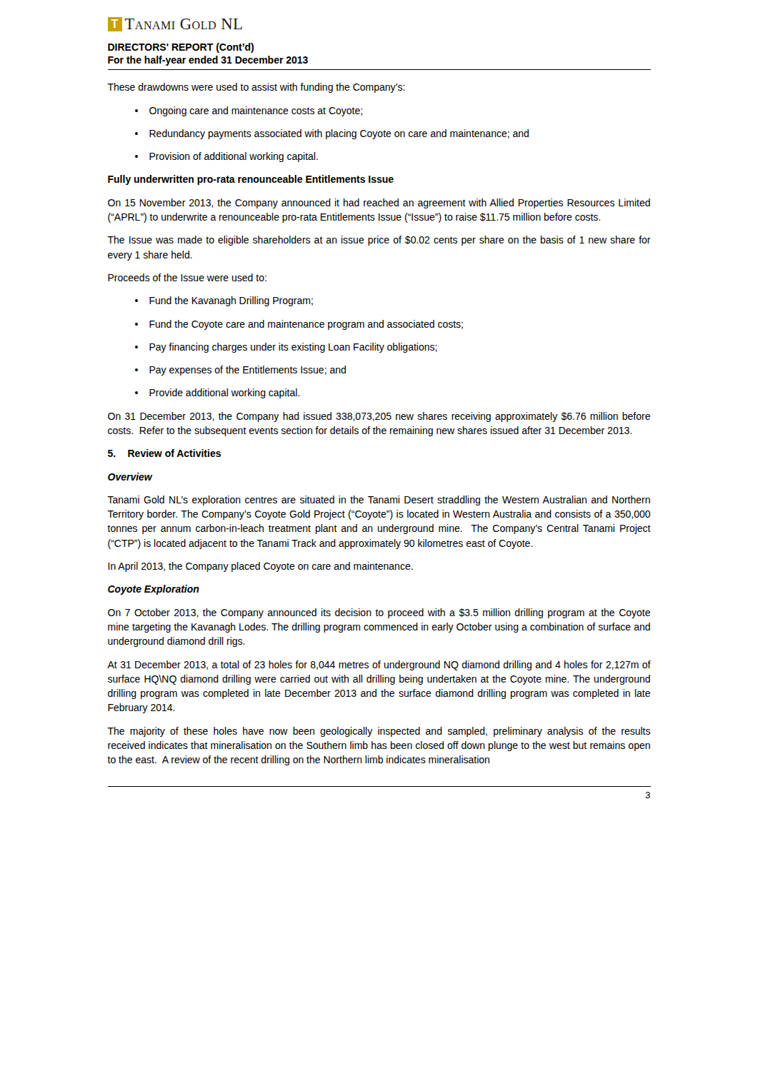TTanami Gold NL
DIRECTORS' REPORT (Cont’d)
For the half-year ended 31 December 2013
These drawdowns were used to assist with funding the Company’s:
Ongoing care and maintenance costs at Coyote;
Redundancy payments associated with placing Coyote on care and maintenance; and
Provision of additional working capital.
Fully underwritten pro-rata renounceable Entitlements Issue
On 15 November 2013, the Company announced it had reached an agreement with Allied Properties Resources Limited (“APRL”) to underwrite a renounceable pro-rata Entitlements Issue (“Issue”) to raise $11.75 million before costs.
The Issue was made to eligible shareholders at an issue price of $0.02 cents per share on the basis of 1 new share for every 1 share held.
Proceeds of the Issue were used to:
Fund the Kavanagh Drilling Program;
Fund the Coyote care and maintenance program and associated costs;
Pay financing charges under its existing Loan Facility obligations;
Pay expenses of the Entitlements Issue; and
Provide additional working capital.
On 31 December 2013, the Company had issued 338,073,205 new shares receiving approximately $6.76 million before costs. Refer to the subsequent events section for details of the remaining new shares issued after 31 December 2013.
5. Review of Activities
Overview
Tanami Gold NL’s exploration centres are situated in the Tanami Desert straddling the Western Australian and Northern Territory border. The Company’s Coyote Gold Project (“Coyote”) is located in Western Australia and consists of a 350,000 tonnes per annum carbon-in-leach treatment plant and an underground mine. The Company’s Central Tanami Project (“CTP”) is located adjacent to the Tanami Track and approximately 90 kilometres east of Coyote.
In April 2013, the Company placed Coyote on care and maintenance.
Coyote Exploration
On 7 October 2013, the Company announced its decision to proceed with a $3.5 million drilling program at the Coyote mine targeting the Kavanagh Lodes. The drilling program commenced in early October using a combination of surface and underground diamond drill rigs.
At 31 December 2013, a total of 23 holes for 8,044 metres of underground NQ diamond drilling and 4 holes for 2,127m of surface HQ\NQ diamond drilling were carried out with all drilling being undertaken at the Coyote mine. The underground drilling program was completed in late December 2013 and the surface diamond drilling program was completed in late February 2014.
The majority of these holes have now been geologically inspected and sampled, preliminary analysis of the results received indicates that mineralisation on the Southern limb has been closed off down plunge to the west but remains open to the east. A review of the recent drilling on the Northern limb indicates mineralisation
3